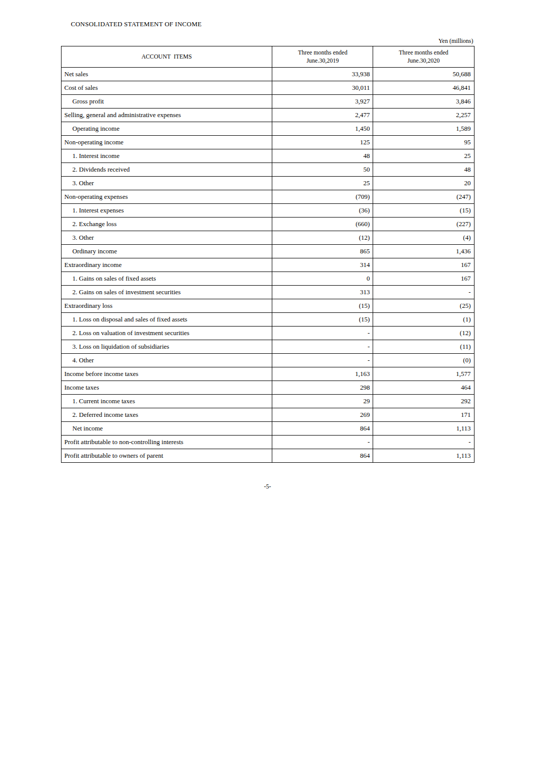CONSOLIDATED STATEMENT OF INCOME
Yen (millions)
| ACCOUNT ITEMS | Three months ended June.30,2019 | Three months ended June.30,2020 |
| --- | --- | --- |
| Net sales | 33,938 | 50,688 |
| Cost of sales | 30,011 | 46,841 |
| Gross profit | 3,927 | 3,846 |
| Selling, general and administrative expenses | 2,477 | 2,257 |
| Operating income | 1,450 | 1,589 |
| Non-operating income | 125 | 95 |
| 1. Interest income | 48 | 25 |
| 2. Dividends received | 50 | 48 |
| 3. Other | 25 | 20 |
| Non-operating expenses | (709) | (247) |
| 1. Interest expenses | (36) | (15) |
| 2. Exchange loss | (660) | (227) |
| 3. Other | (12) | (4) |
| Ordinary income | 865 | 1,436 |
| Extraordinary income | 314 | 167 |
| 1. Gains on sales of fixed assets | 0 | 167 |
| 2. Gains on sales of investment securities | 313 | - |
| Extraordinary loss | (15) | (25) |
| 1. Loss on disposal and sales of fixed assets | (15) | (1) |
| 2. Loss on valuation of investment securities | - | (12) |
| 3. Loss on liquidation of subsidiaries | - | (11) |
| 4. Other | - | (0) |
| Income before income taxes | 1,163 | 1,577 |
| Income taxes | 298 | 464 |
| 1. Current income taxes | 29 | 292 |
| 2. Deferred income taxes | 269 | 171 |
| Net income | 864 | 1,113 |
| Profit attributable to non-controlling interests | - | - |
| Profit attributable to owners of parent | 864 | 1,113 |
-5-